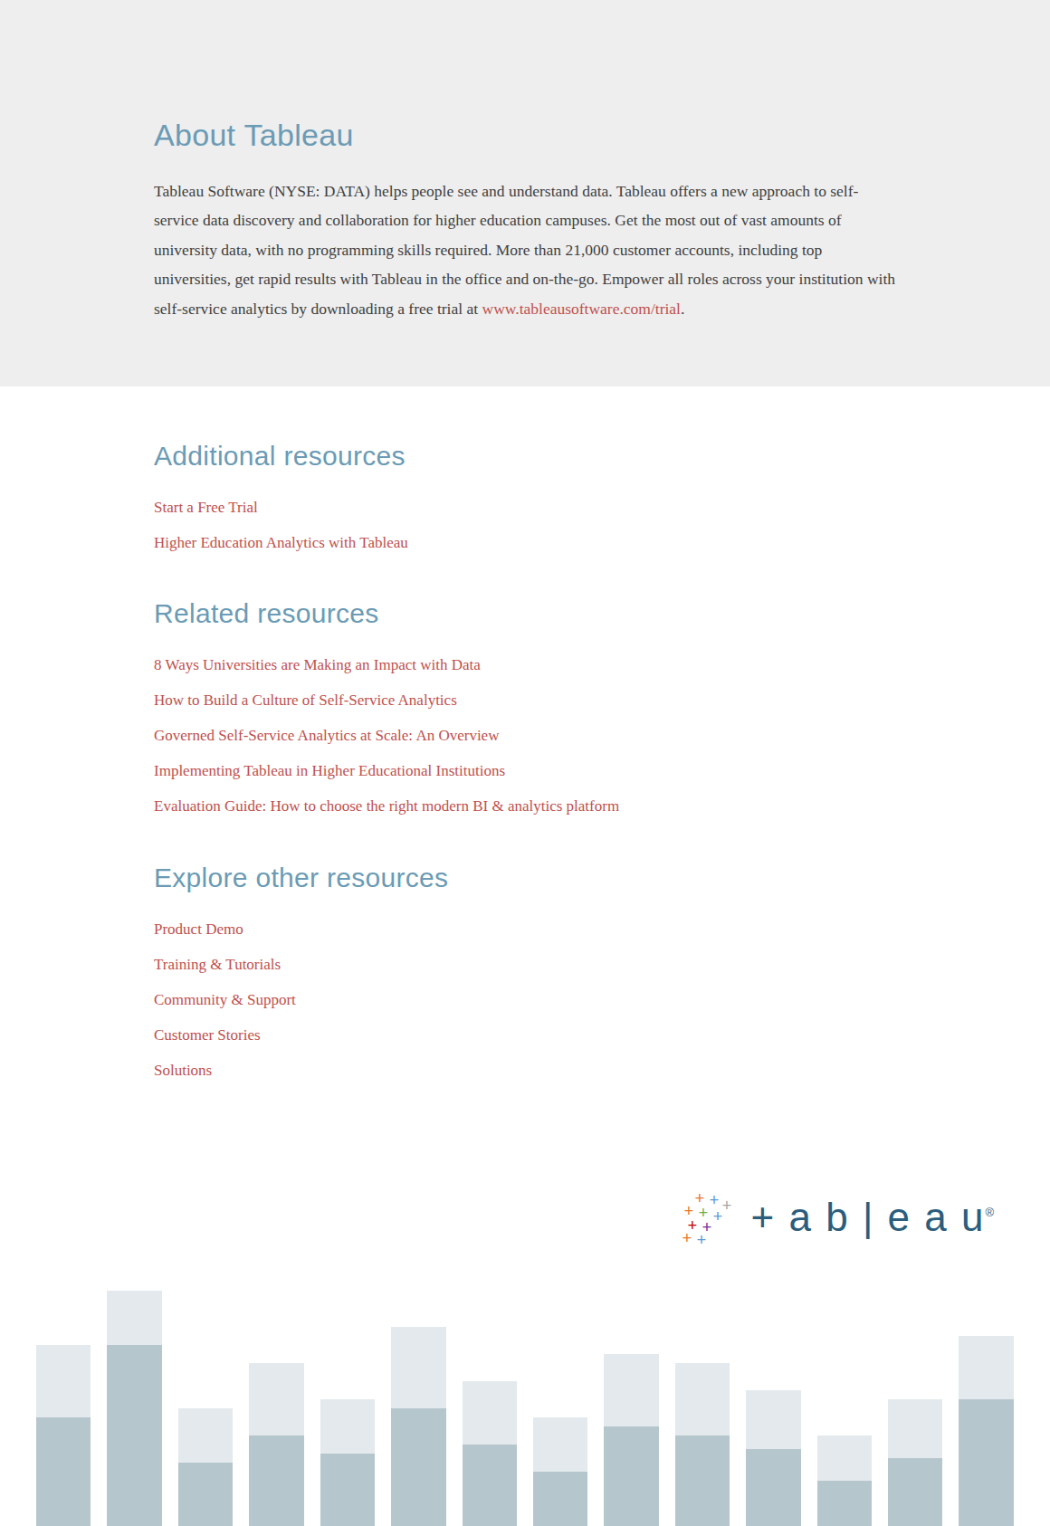About Tableau
Tableau Software (NYSE: DATA) helps people see and understand data. Tableau offers a new approach to self-service data discovery and collaboration for higher education campuses. Get the most out of vast amounts of university data, with no programming skills required. More than 21,000 customer accounts, including top universities, get rapid results with Tableau in the office and on-the-go. Empower all roles across your institution with self-service analytics by downloading a free trial at www.tableausoftware.com/trial.
Additional resources
Start a Free Trial
Higher Education Analytics with Tableau
Related resources
8 Ways Universities are Making an Impact with Data
How to Build a Culture of Self-Service Analytics
Governed Self-Service Analytics at Scale: An Overview
Implementing Tableau in Higher Educational Institutions
Evaluation Guide: How to choose the right modern BI & analytics platform
Explore other resources
Product Demo
Training & Tutorials
Community & Support
Customer Stories
Solutions
+ + + + + + + + + +
+ a b | e a u®